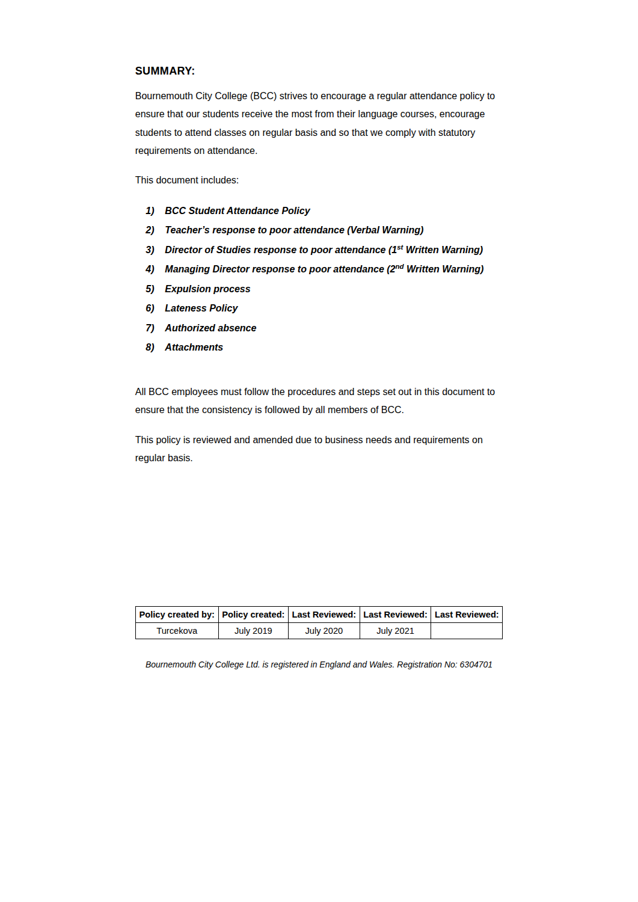SUMMARY:
Bournemouth City College (BCC) strives to encourage a regular attendance policy to ensure that our students receive the most from their language courses, encourage students to attend classes on regular basis and so that we comply with statutory requirements on attendance.
This document includes:
BCC Student Attendance Policy
Teacher’s response to poor attendance (Verbal Warning)
Director of Studies response to poor attendance (1st Written Warning)
Managing Director response to poor attendance (2nd Written Warning)
Expulsion process
Lateness Policy
Authorized absence
Attachments
All BCC employees must follow the procedures and steps set out in this document to ensure that the consistency is followed by all members of BCC.
This policy is reviewed and amended due to business needs and requirements on regular basis.
| Policy created by: | Policy created: | Last Reviewed: | Last Reviewed: | Last Reviewed: |
| --- | --- | --- | --- | --- |
| Turcekova | July 2019 | July 2020 | July 2021 | |
Bournemouth City College Ltd. is registered in England and Wales. Registration No: 6304701